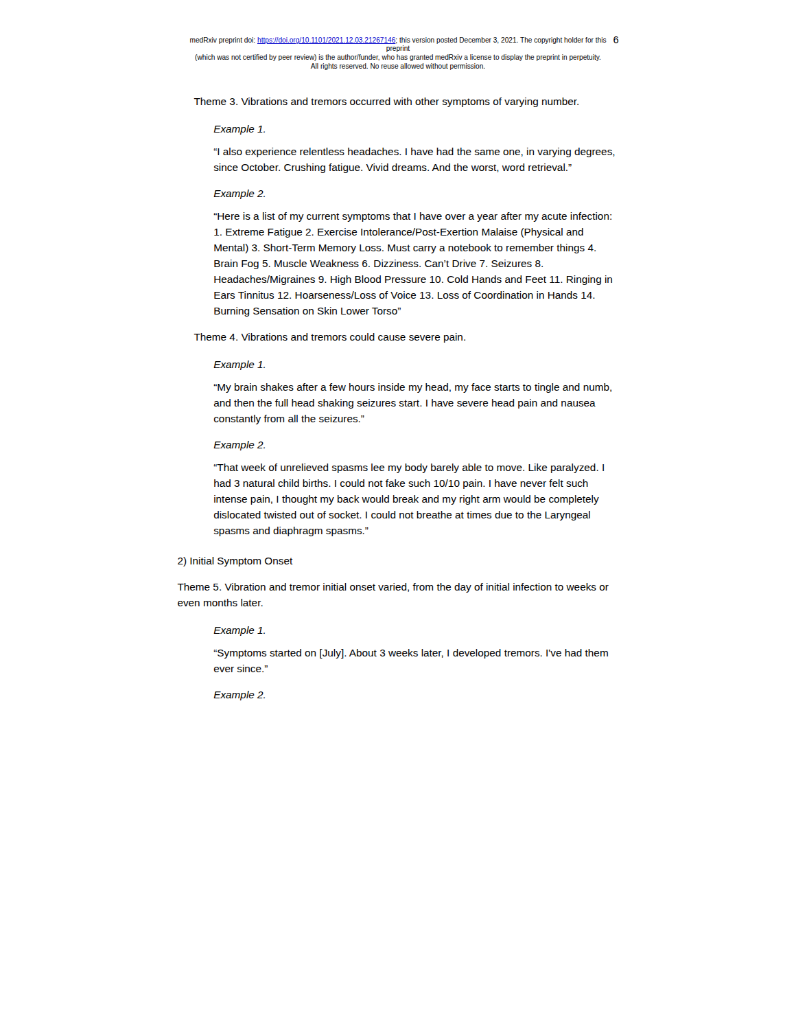medRxiv preprint doi: https://doi.org/10.1101/2021.12.03.21267146; this version posted December 3, 2021. The copyright holder for this preprint
(which was not certified by peer review) is the author/funder, who has granted medRxiv a license to display the preprint in perpetuity.
All rights reserved. No reuse allowed without permission.
6
Theme 3. Vibrations and tremors occurred with other symptoms of varying number.
Example 1.
“I also experience relentless headaches. I have had the same one, in varying degrees, since October. Crushing fatigue. Vivid dreams. And the worst, word retrieval.”
Example 2.
“Here is a list of my current symptoms that I have over a year after my acute infection: 1. Extreme Fatigue 2. Exercise Intolerance/Post-Exertion Malaise (Physical and Mental) 3. Short-Term Memory Loss. Must carry a notebook to remember things 4. Brain Fog 5. Muscle Weakness 6. Dizziness. Can’t Drive 7. Seizures 8. Headaches/Migraines 9. High Blood Pressure 10. Cold Hands and Feet 11. Ringing in Ears Tinnitus 12. Hoarseness/Loss of Voice 13. Loss of Coordination in Hands 14. Burning Sensation on Skin Lower Torso”
Theme 4. Vibrations and tremors could cause severe pain.
Example 1.
“My brain shakes after a few hours inside my head, my face starts to tingle and numb, and then the full head shaking seizures start. I have severe head pain and nausea constantly from all the seizures.”
Example 2.
“That week of unrelieved spasms lee my body barely able to move. Like paralyzed. I had 3 natural child births. I could not fake such 10/10 pain. I have never felt such intense pain, I thought my back would break and my right arm would be completely dislocated twisted out of socket. I could not breathe at times due to the Laryngeal spasms and diaphragm spasms.”
2) Initial Symptom Onset
Theme 5. Vibration and tremor initial onset varied, from the day of initial infection to weeks or even months later.
Example 1.
“Symptoms started on [July]. About 3 weeks later, I developed tremors. I've had them ever since.”
Example 2.